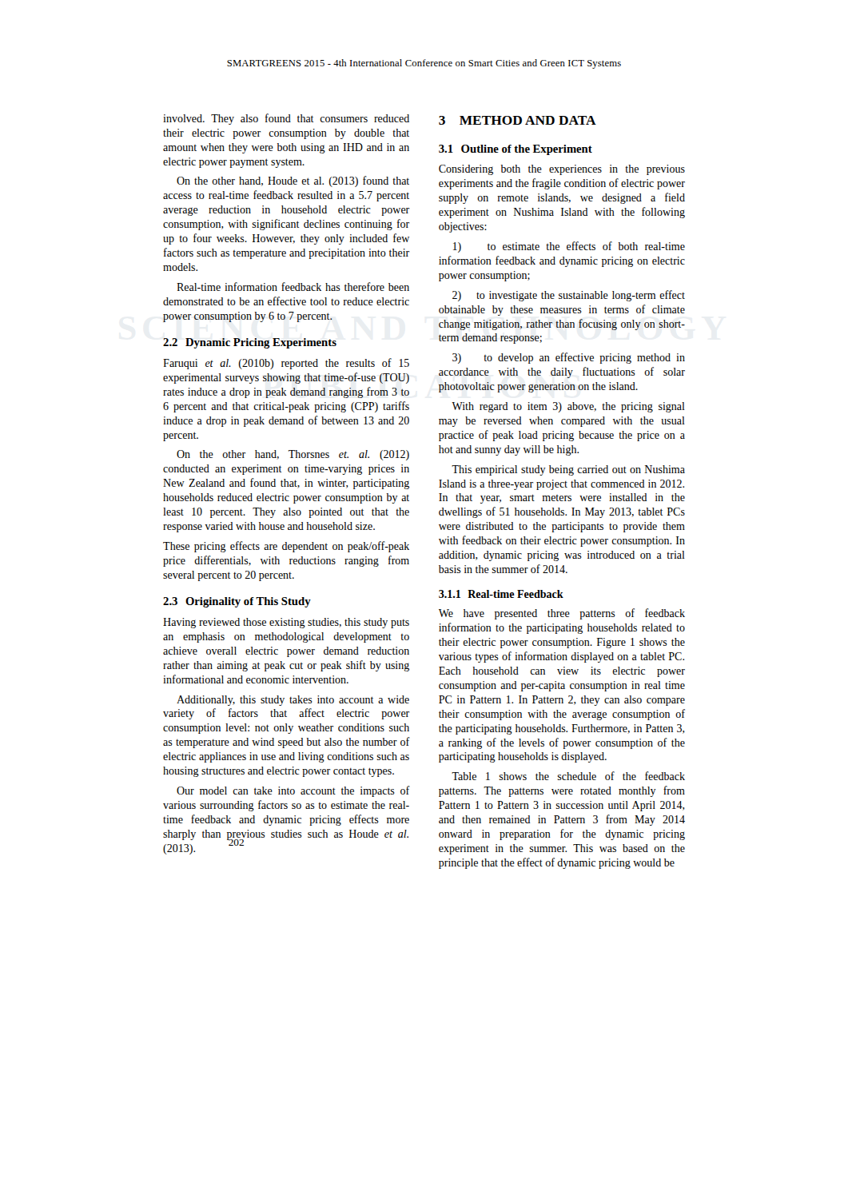SMARTGREENS 2015 - 4th International Conference on Smart Cities and Green ICT Systems
SCIENCE AND TECHNOLOGY PUBLICATIONS
involved. They also found that consumers reduced their electric power consumption by double that amount when they were both using an IHD and in an electric power payment system.
On the other hand, Houde et al. (2013) found that access to real-time feedback resulted in a 5.7 percent average reduction in household electric power consumption, with significant declines continuing for up to four weeks. However, they only included few factors such as temperature and precipitation into their models.
Real-time information feedback has therefore been demonstrated to be an effective tool to reduce electric power consumption by 6 to 7 percent.
2.2 Dynamic Pricing Experiments
Faruqui et al. (2010b) reported the results of 15 experimental surveys showing that time-of-use (TOU) rates induce a drop in peak demand ranging from 3 to 6 percent and that critical-peak pricing (CPP) tariffs induce a drop in peak demand of between 13 and 20 percent.
On the other hand, Thorsnes et. al. (2012) conducted an experiment on time-varying prices in New Zealand and found that, in winter, participating households reduced electric power consumption by at least 10 percent. They also pointed out that the response varied with house and household size.
These pricing effects are dependent on peak/off-peak price differentials, with reductions ranging from several percent to 20 percent.
2.3 Originality of This Study
Having reviewed those existing studies, this study puts an emphasis on methodological development to achieve overall electric power demand reduction rather than aiming at peak cut or peak shift by using informational and economic intervention.
Additionally, this study takes into account a wide variety of factors that affect electric power consumption level: not only weather conditions such as temperature and wind speed but also the number of electric appliances in use and living conditions such as housing structures and electric power contact types.
Our model can take into account the impacts of various surrounding factors so as to estimate the real-time feedback and dynamic pricing effects more sharply than previous studies such as Houde et al. (2013).
3 METHOD AND DATA
3.1 Outline of the Experiment
Considering both the experiences in the previous experiments and the fragile condition of electric power supply on remote islands, we designed a field experiment on Nushima Island with the following objectives:
1) to estimate the effects of both real-time information feedback and dynamic pricing on electric power consumption;
2) to investigate the sustainable long-term effect obtainable by these measures in terms of climate change mitigation, rather than focusing only on short-term demand response;
3) to develop an effective pricing method in accordance with the daily fluctuations of solar photovoltaic power generation on the island.
With regard to item 3) above, the pricing signal may be reversed when compared with the usual practice of peak load pricing because the price on a hot and sunny day will be high.
This empirical study being carried out on Nushima Island is a three-year project that commenced in 2012. In that year, smart meters were installed in the dwellings of 51 households. In May 2013, tablet PCs were distributed to the participants to provide them with feedback on their electric power consumption. In addition, dynamic pricing was introduced on a trial basis in the summer of 2014.
3.1.1 Real-time Feedback
We have presented three patterns of feedback information to the participating households related to their electric power consumption. Figure 1 shows the various types of information displayed on a tablet PC. Each household can view its electric power consumption and per-capita consumption in real time PC in Pattern 1. In Pattern 2, they can also compare their consumption with the average consumption of the participating households. Furthermore, in Patten 3, a ranking of the levels of power consumption of the participating households is displayed.
Table 1 shows the schedule of the feedback patterns. The patterns were rotated monthly from Pattern 1 to Pattern 3 in succession until April 2014, and then remained in Pattern 3 from May 2014 onward in preparation for the dynamic pricing experiment in the summer. This was based on the principle that the effect of dynamic pricing would be
202